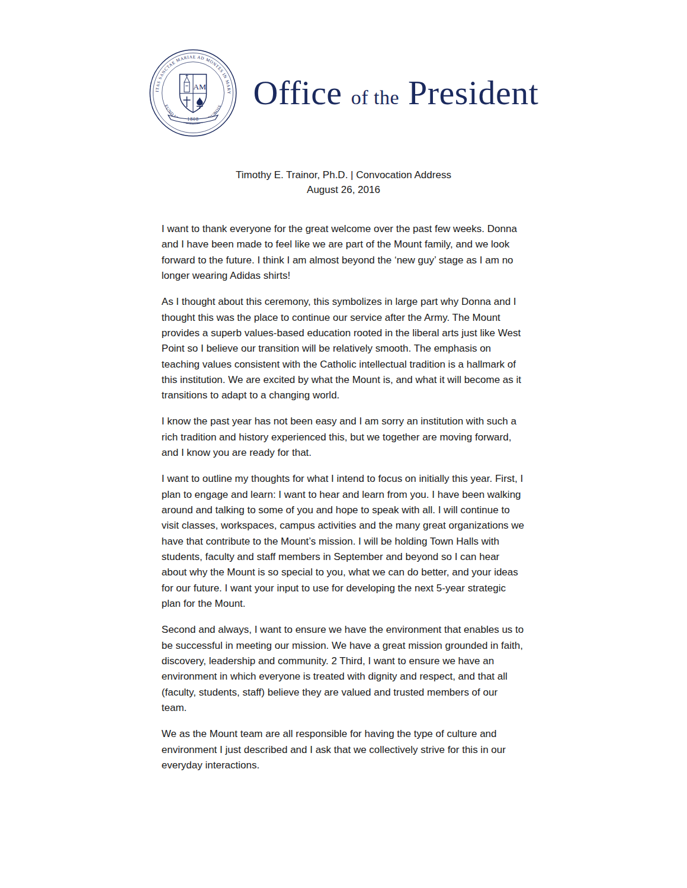UNIVERSITAS SANCTAE MARIAE AD MONTES IN MARYLANDIA FUNDATA AB IOANNE DUBOIS AM 1808
Office of the President
Timothy E. Trainor, Ph.D. | Convocation Address
August 26, 2016
I want to thank everyone for the great welcome over the past few weeks. Donna and I have been made to feel like we are part of the Mount family, and we look forward to the future. I think I am almost beyond the ‘new guy’ stage as I am no longer wearing Adidas shirts!
As I thought about this ceremony, this symbolizes in large part why Donna and I thought this was the place to continue our service after the Army. The Mount provides a superb values-based education rooted in the liberal arts just like West Point so I believe our transition will be relatively smooth. The emphasis on teaching values consistent with the Catholic intellectual tradition is a hallmark of this institution. We are excited by what the Mount is, and what it will become as it transitions to adapt to a changing world.
I know the past year has not been easy and I am sorry an institution with such a rich tradition and history experienced this, but we together are moving forward, and I know you are ready for that.
I want to outline my thoughts for what I intend to focus on initially this year. First, I plan to engage and learn: I want to hear and learn from you. I have been walking around and talking to some of you and hope to speak with all. I will continue to visit classes, workspaces, campus activities and the many great organizations we have that contribute to the Mount’s mission. I will be holding Town Halls with students, faculty and staff members in September and beyond so I can hear about why the Mount is so special to you, what we can do better, and your ideas for our future. I want your input to use for developing the next 5-year strategic plan for the Mount.
Second and always, I want to ensure we have the environment that enables us to be successful in meeting our mission. We have a great mission grounded in faith, discovery, leadership and community. 2 Third, I want to ensure we have an environment in which everyone is treated with dignity and respect, and that all (faculty, students, staff) believe they are valued and trusted members of our team.
We as the Mount team are all responsible for having the type of culture and environment I just described and I ask that we collectively strive for this in our everyday interactions.